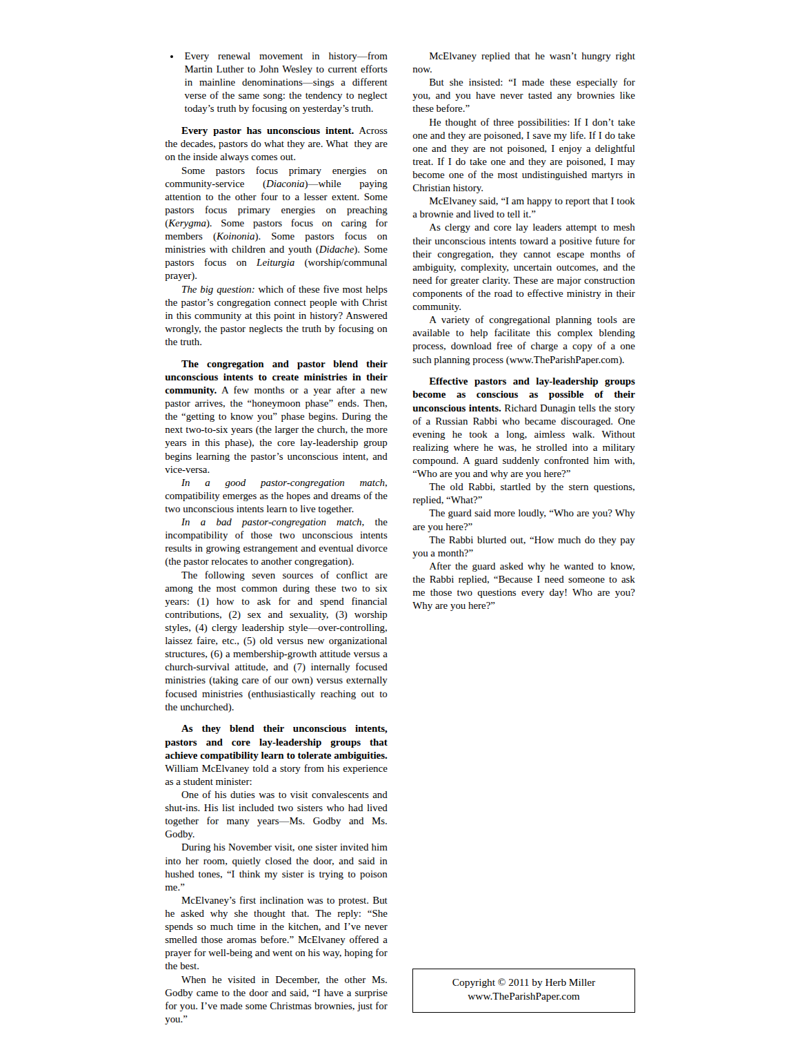Every renewal movement in history—from Martin Luther to John Wesley to current efforts in mainline denominations—sings a different verse of the same song: the tendency to neglect today’s truth by focusing on yesterday’s truth.
Every pastor has unconscious intent. Across the decades, pastors do what they are. What they are on the inside always comes out.
Some pastors focus primary energies on community-service (Diaconia)—while paying attention to the other four to a lesser extent. Some pastors focus primary energies on preaching (Kerygma). Some pastors focus on caring for members (Koinonia). Some pastors focus on ministries with children and youth (Didache). Some pastors focus on Leiturgia (worship/communal prayer).
The big question: which of these five most helps the pastor’s congregation connect people with Christ in this community at this point in history? Answered wrongly, the pastor neglects the truth by focusing on the truth.
The congregation and pastor blend their unconscious intents to create ministries in their community. A few months or a year after a new pastor arrives, the “honeymoon phase” ends. Then, the “getting to know you” phase begins. During the next two-to-six years (the larger the church, the more years in this phase), the core lay-leadership group begins learning the pastor’s unconscious intent, and vice-versa.
In a good pastor-congregation match, compatibility emerges as the hopes and dreams of the two unconscious intents learn to live together.
In a bad pastor-congregation match, the incompatibility of those two unconscious intents results in growing estrangement and eventual divorce (the pastor relocates to another congregation).
The following seven sources of conflict are among the most common during these two to six years: (1) how to ask for and spend financial contributions, (2) sex and sexuality, (3) worship styles, (4) clergy leadership style—over-controlling, laissez faire, etc., (5) old versus new organizational structures, (6) a membership-growth attitude versus a church-survival attitude, and (7) internally focused ministries (taking care of our own) versus externally focused ministries (enthusiastically reaching out to the unchurched).
As they blend their unconscious intents, pastors and core lay-leadership groups that achieve compatibility learn to tolerate ambiguities. William McElvaney told a story from his experience as a student minister:
One of his duties was to visit convalescents and shut-ins. His list included two sisters who had lived together for many years—Ms. Godby and Ms. Godby.
During his November visit, one sister invited him into her room, quietly closed the door, and said in hushed tones, “I think my sister is trying to poison me.”
McElvaney’s first inclination was to protest. But he asked why she thought that. The reply: “She spends so much time in the kitchen, and I’ve never smelled those aromas before.” McElvaney offered a prayer for well-being and went on his way, hoping for the best.
When he visited in December, the other Ms. Godby came to the door and said, “I have a surprise for you. I’ve made some Christmas brownies, just for you.”
McElvaney replied that he wasn’t hungry right now.
But she insisted: “I made these especially for you, and you have never tasted any brownies like these before.”
He thought of three possibilities: If I don’t take one and they are poisoned, I save my life. If I do take one and they are not poisoned, I enjoy a delightful treat. If I do take one and they are poisoned, I may become one of the most undistinguished martyrs in Christian history.
McElvaney said, “I am happy to report that I took a brownie and lived to tell it.”
As clergy and core lay leaders attempt to mesh their unconscious intents toward a positive future for their congregation, they cannot escape months of ambiguity, complexity, uncertain outcomes, and the need for greater clarity. These are major construction components of the road to effective ministry in their community.
A variety of congregational planning tools are available to help facilitate this complex blending process, download free of charge a copy of a one such planning process (www.TheParishPaper.com).
Effective pastors and lay-leadership groups become as conscious as possible of their unconscious intents. Richard Dunagin tells the story of a Russian Rabbi who became discouraged. One evening he took a long, aimless walk. Without realizing where he was, he strolled into a military compound. A guard suddenly confronted him with, “Who are you and why are you here?”
The old Rabbi, startled by the stern questions, replied, “What?”
The guard said more loudly, “Who are you? Why are you here?”
The Rabbi blurted out, “How much do they pay you a month?”
After the guard asked why he wanted to know, the Rabbi replied, “Because I need someone to ask me those two questions every day! Who are you? Why are you here?”
Copyright © 2011 by Herb Miller
www.TheParishPaper.com